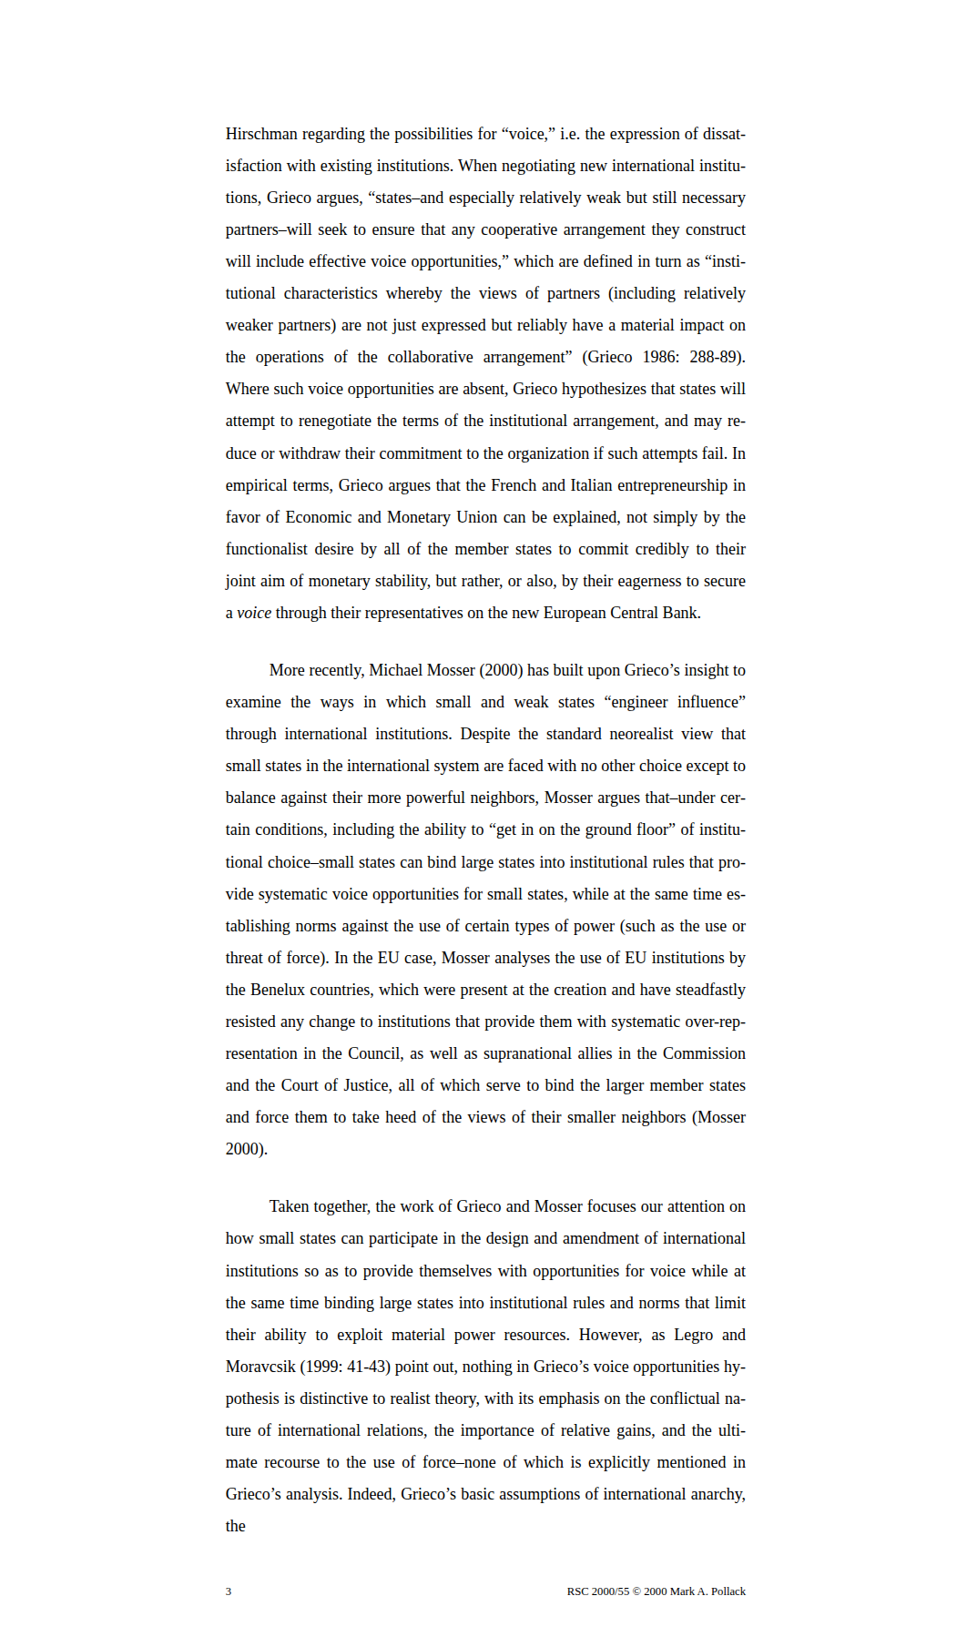Hirschman regarding the possibilities for “voice,” i.e. the expression of dissatisfaction with existing institutions. When negotiating new international institutions, Grieco argues, “states–and especially relatively weak but still necessary partners–will seek to ensure that any cooperative arrangement they construct will include effective voice opportunities,” which are defined in turn as “institutional characteristics whereby the views of partners (including relatively weaker partners) are not just expressed but reliably have a material impact on the operations of the collaborative arrangement” (Grieco 1986: 288-89). Where such voice opportunities are absent, Grieco hypothesizes that states will attempt to renegotiate the terms of the institutional arrangement, and may reduce or withdraw their commitment to the organization if such attempts fail. In empirical terms, Grieco argues that the French and Italian entrepreneurship in favor of Economic and Monetary Union can be explained, not simply by the functionalist desire by all of the member states to commit credibly to their joint aim of monetary stability, but rather, or also, by their eagerness to secure a voice through their representatives on the new European Central Bank.
More recently, Michael Mosser (2000) has built upon Grieco’s insight to examine the ways in which small and weak states “engineer influence” through international institutions. Despite the standard neorealist view that small states in the international system are faced with no other choice except to balance against their more powerful neighbors, Mosser argues that–under certain conditions, including the ability to “get in on the ground floor” of institutional choice–small states can bind large states into institutional rules that provide systematic voice opportunities for small states, while at the same time establishing norms against the use of certain types of power (such as the use or threat of force). In the EU case, Mosser analyses the use of EU institutions by the Benelux countries, which were present at the creation and have steadfastly resisted any change to institutions that provide them with systematic over-representation in the Council, as well as supranational allies in the Commission and the Court of Justice, all of which serve to bind the larger member states and force them to take heed of the views of their smaller neighbors (Mosser 2000).
Taken together, the work of Grieco and Mosser focuses our attention on how small states can participate in the design and amendment of international institutions so as to provide themselves with opportunities for voice while at the same time binding large states into institutional rules and norms that limit their ability to exploit material power resources. However, as Legro and Moravcsik (1999: 41-43) point out, nothing in Grieco’s voice opportunities hypothesis is distinctive to realist theory, with its emphasis on the conflictual nature of international relations, the importance of relative gains, and the ultimate recourse to the use of force–none of which is explicitly mentioned in Grieco’s analysis. Indeed, Grieco’s basic assumptions of international anarchy, the
3
RSC 2000/55 © 2000 Mark A. Pollack